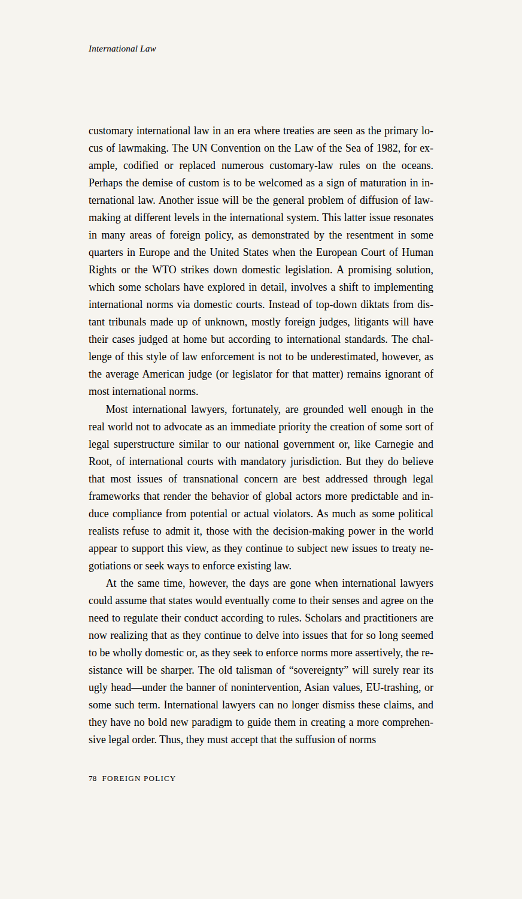International Law
customary international law in an era where treaties are seen as the primary locus of lawmaking. The UN Convention on the Law of the Sea of 1982, for example, codified or replaced numerous customary-law rules on the oceans. Perhaps the demise of custom is to be welcomed as a sign of maturation in international law. Another issue will be the general problem of diffusion of lawmaking at different levels in the international system. This latter issue resonates in many areas of foreign policy, as demonstrated by the resentment in some quarters in Europe and the United States when the European Court of Human Rights or the WTO strikes down domestic legislation. A promising solution, which some scholars have explored in detail, involves a shift to implementing international norms via domestic courts. Instead of top-down diktats from distant tribunals made up of unknown, mostly foreign judges, litigants will have their cases judged at home but according to international standards. The challenge of this style of law enforcement is not to be underestimated, however, as the average American judge (or legislator for that matter) remains ignorant of most international norms.
Most international lawyers, fortunately, are grounded well enough in the real world not to advocate as an immediate priority the creation of some sort of legal superstructure similar to our national government or, like Carnegie and Root, of international courts with mandatory jurisdiction. But they do believe that most issues of transnational concern are best addressed through legal frameworks that render the behavior of global actors more predictable and induce compliance from potential or actual violators. As much as some political realists refuse to admit it, those with the decision-making power in the world appear to support this view, as they continue to subject new issues to treaty negotiations or seek ways to enforce existing law.
At the same time, however, the days are gone when international lawyers could assume that states would eventually come to their senses and agree on the need to regulate their conduct according to rules. Scholars and practitioners are now realizing that as they continue to delve into issues that for so long seemed to be wholly domestic or, as they seek to enforce norms more assertively, the resistance will be sharper. The old talisman of “sovereignty” will surely rear its ugly head—under the banner of nonintervention, Asian values, EU-trashing, or some such term. International lawyers can no longer dismiss these claims, and they have no bold new paradigm to guide them in creating a more comprehensive legal order. Thus, they must accept that the suffusion of norms
78 Foreign Policy